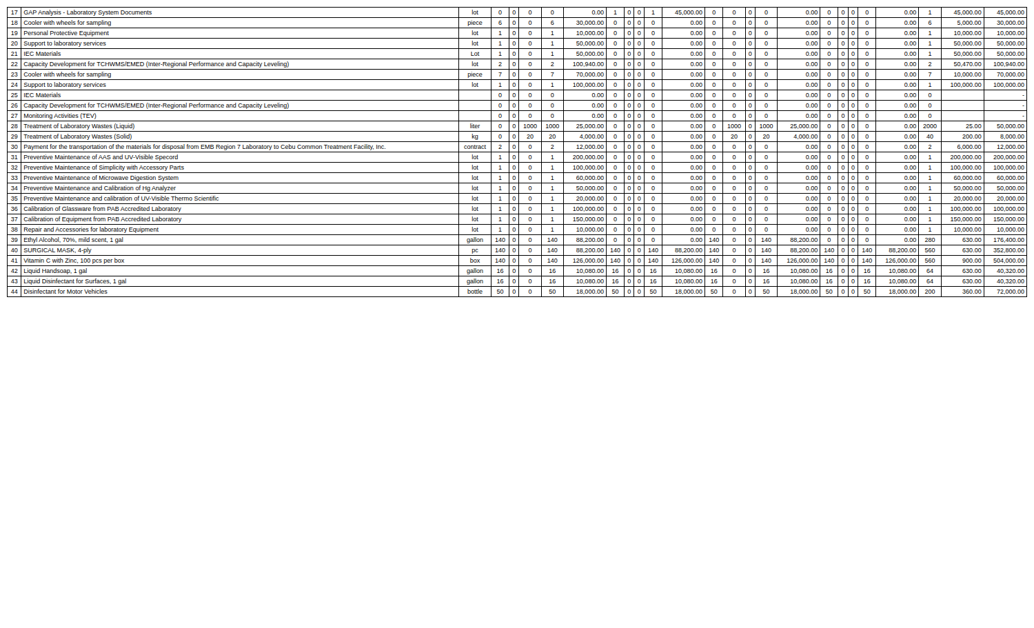| 17 | GAP Analysis - Laboratory System Documents | lot | 0 | 0 | 0 | 0 | 0.00 | 1 | 0 | 0 | 1 | 45,000.00 | 0 | 0 | 0 | 0 | 0.00 | 0 | 0 | 0 | 0 | 0.00 | 1 | 45,000.00 | 45,000.00 |
| 18 | Cooler with wheels for sampling | piece | 6 | 0 | 0 | 6 | 30,000.00 | 0 | 0 | 0 | 0 | 0.00 | 0 | 0 | 0 | 0 | 0.00 | 0 | 0 | 0 | 0 | 0.00 | 6 | 5,000.00 | 30,000.00 |
| 19 | Personal Protective Equipment | lot | 1 | 0 | 0 | 1 | 10,000.00 | 0 | 0 | 0 | 0 | 0.00 | 0 | 0 | 0 | 0 | 0.00 | 0 | 0 | 0 | 0 | 0.00 | 1 | 10,000.00 | 10,000.00 |
| 20 | Support to laboratory services | lot | 1 | 0 | 0 | 1 | 50,000.00 | 0 | 0 | 0 | 0 | 0.00 | 0 | 0 | 0 | 0 | 0.00 | 0 | 0 | 0 | 0 | 0.00 | 1 | 50,000.00 | 50,000.00 |
| 21 | IEC Materials | Lot | 1 | 0 | 0 | 1 | 50,000.00 | 0 | 0 | 0 | 0 | 0.00 | 0 | 0 | 0 | 0 | 0.00 | 0 | 0 | 0 | 0 | 0.00 | 1 | 50,000.00 | 50,000.00 |
| 22 | Capacity Development for TCHWMS/EMED (Inter-Regional Performance and Capacity Leveling) | lot | 2 | 0 | 0 | 2 | 100,940.00 | 0 | 0 | 0 | 0 | 0.00 | 0 | 0 | 0 | 0 | 0.00 | 0 | 0 | 0 | 0 | 0.00 | 2 | 50,470.00 | 100,940.00 |
| 23 | Cooler with wheels for sampling | piece | 7 | 0 | 0 | 7 | 70,000.00 | 0 | 0 | 0 | 0 | 0.00 | 0 | 0 | 0 | 0 | 0.00 | 0 | 0 | 0 | 0 | 0.00 | 7 | 10,000.00 | 70,000.00 |
| 24 | Support to laboratory services | lot | 1 | 0 | 0 | 1 | 100,000.00 | 0 | 0 | 0 | 0 | 0.00 | 0 | 0 | 0 | 0 | 0.00 | 0 | 0 | 0 | 0 | 0.00 | 1 | 100,000.00 | 100,000.00 |
| 25 | IEC Materials | | 0 | 0 | 0 | 0 | 0.00 | 0 | 0 | 0 | 0 | 0.00 | 0 | 0 | 0 | 0 | 0.00 | 0 | 0 | 0 | 0 | 0.00 | 0 | | - |
| 26 | Capacity Development for TCHWMS/EMED (Inter-Regional Performance and Capacity Leveling) | | 0 | 0 | 0 | 0 | 0.00 | 0 | 0 | 0 | 0 | 0.00 | 0 | 0 | 0 | 0 | 0.00 | 0 | 0 | 0 | 0 | 0.00 | 0 | | - |
| 27 | Monitoring Activities (TEV) | | 0 | 0 | 0 | 0 | 0.00 | 0 | 0 | 0 | 0 | 0.00 | 0 | 0 | 0 | 0 | 0.00 | 0 | 0 | 0 | 0 | 0.00 | 0 | | - |
| 28 | Treatment of Laboratory Wastes (Liquid) | liter | 0 | 0 | 1000 | 1000 | 25,000.00 | 0 | 0 | 0 | 0 | 0.00 | 0 | 1000 | 0 | 1000 | 25,000.00 | 0 | 0 | 0 | 0 | 0.00 | 2000 | 25.00 | 50,000.00 |
| 29 | Treatment of Laboratory Wastes (Solid) | kg | 0 | 0 | 20 | 20 | 4,000.00 | 0 | 0 | 0 | 0 | 0.00 | 0 | 20 | 0 | 20 | 4,000.00 | 0 | 0 | 0 | 0 | 0.00 | 40 | 200.00 | 8,000.00 |
| 30 | Payment for the transportation of the materials for disposal from EMB Region 7 Laboratory to Cebu Common Treatment Facility, Inc. | contract | 2 | 0 | 0 | 2 | 12,000.00 | 0 | 0 | 0 | 0 | 0.00 | 0 | 0 | 0 | 0 | 0.00 | 0 | 0 | 0 | 0 | 0.00 | 2 | 6,000.00 | 12,000.00 |
| 31 | Preventive Maintenance of AAS and UV-Visible Specord | lot | 1 | 0 | 0 | 1 | 200,000.00 | 0 | 0 | 0 | 0 | 0.00 | 0 | 0 | 0 | 0 | 0.00 | 0 | 0 | 0 | 0 | 0.00 | 1 | 200,000.00 | 200,000.00 |
| 32 | Preventive Maintenance of Simplicity with Accessory Parts | lot | 1 | 0 | 0 | 1 | 100,000.00 | 0 | 0 | 0 | 0 | 0.00 | 0 | 0 | 0 | 0 | 0.00 | 0 | 0 | 0 | 0 | 0.00 | 1 | 100,000.00 | 100,000.00 |
| 33 | Preventive Maintenance of Microwave Digestion System | lot | 1 | 0 | 0 | 1 | 60,000.00 | 0 | 0 | 0 | 0 | 0.00 | 0 | 0 | 0 | 0 | 0.00 | 0 | 0 | 0 | 0 | 0.00 | 1 | 60,000.00 | 60,000.00 |
| 34 | Preventive Maintenance and Calibration of Hg Analyzer | lot | 1 | 0 | 0 | 1 | 50,000.00 | 0 | 0 | 0 | 0 | 0.00 | 0 | 0 | 0 | 0 | 0.00 | 0 | 0 | 0 | 0 | 0.00 | 1 | 50,000.00 | 50,000.00 |
| 35 | Preventive Maintenance and calibration of UV-Visible Thermo Scientific | lot | 1 | 0 | 0 | 1 | 20,000.00 | 0 | 0 | 0 | 0 | 0.00 | 0 | 0 | 0 | 0 | 0.00 | 0 | 0 | 0 | 0 | 0.00 | 1 | 20,000.00 | 20,000.00 |
| 36 | Calibration of Glassware from PAB Accredited Laboratory | lot | 1 | 0 | 0 | 1 | 100,000.00 | 0 | 0 | 0 | 0 | 0.00 | 0 | 0 | 0 | 0 | 0.00 | 0 | 0 | 0 | 0 | 0.00 | 1 | 100,000.00 | 100,000.00 |
| 37 | Calibration of Equipment from PAB Accredited Laboratory | lot | 1 | 0 | 0 | 1 | 150,000.00 | 0 | 0 | 0 | 0 | 0.00 | 0 | 0 | 0 | 0 | 0.00 | 0 | 0 | 0 | 0 | 0.00 | 1 | 150,000.00 | 150,000.00 |
| 38 | Repair and Accessories for laboratory Equipment | lot | 1 | 0 | 0 | 1 | 10,000.00 | 0 | 0 | 0 | 0 | 0.00 | 0 | 0 | 0 | 0 | 0.00 | 0 | 0 | 0 | 0 | 0.00 | 1 | 10,000.00 | 10,000.00 |
| 39 | Ethyl Alcohol, 70%, mild scent, 1 gal | gallon | 140 | 0 | 0 | 140 | 88,200.00 | 0 | 0 | 0 | 0 | 0.00 | 140 | 0 | 0 | 140 | 88,200.00 | 0 | 0 | 0 | 0 | 0.00 | 280 | 630.00 | 176,400.00 |
| 40 | SURGICAL MASK, 4-ply | pc | 140 | 0 | 0 | 140 | 88,200.00 | 140 | 0 | 0 | 140 | 88,200.00 | 140 | 0 | 0 | 140 | 88,200.00 | 140 | 0 | 0 | 140 | 88,200.00 | 560 | 630.00 | 352,800.00 |
| 41 | Vitamin C with Zinc, 100 pcs per box | box | 140 | 0 | 0 | 140 | 126,000.00 | 140 | 0 | 0 | 140 | 126,000.00 | 140 | 0 | 0 | 140 | 126,000.00 | 140 | 0 | 0 | 140 | 126,000.00 | 560 | 900.00 | 504,000.00 |
| 42 | Liquid Handsoap, 1 gal | gallon | 16 | 0 | 0 | 16 | 10,080.00 | 16 | 0 | 0 | 16 | 10,080.00 | 16 | 0 | 0 | 16 | 10,080.00 | 16 | 0 | 0 | 16 | 10,080.00 | 64 | 630.00 | 40,320.00 |
| 43 | Liquid Disinfectant for Surfaces, 1 gal | gallon | 16 | 0 | 0 | 16 | 10,080.00 | 16 | 0 | 0 | 16 | 10,080.00 | 16 | 0 | 0 | 16 | 10,080.00 | 16 | 0 | 0 | 16 | 10,080.00 | 64 | 630.00 | 40,320.00 |
| 44 | Disinfectant for Motor Vehicles | bottle | 50 | 0 | 0 | 50 | 18,000.00 | 50 | 0 | 0 | 50 | 18,000.00 | 50 | 0 | 0 | 50 | 18,000.00 | 50 | 0 | 0 | 50 | 18,000.00 | 200 | 360.00 | 72,000.00 |